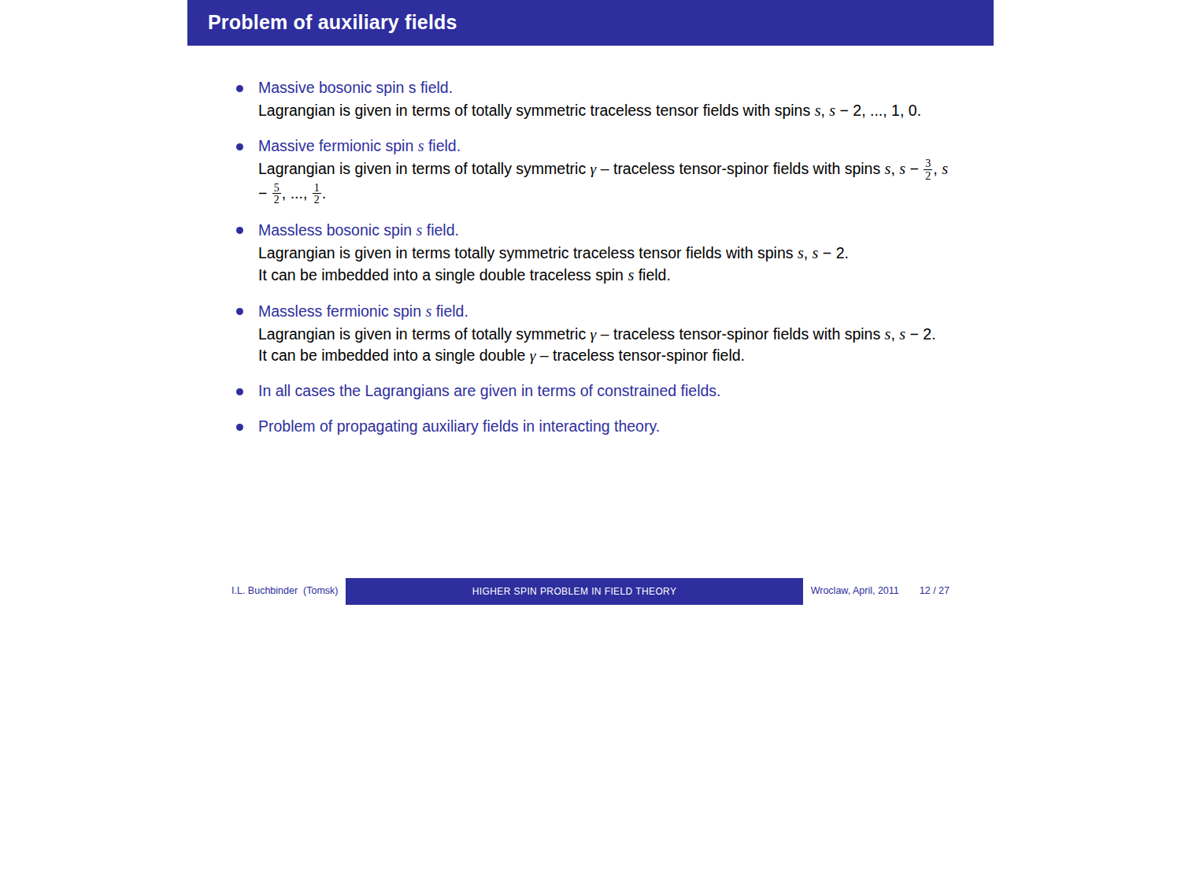Problem of auxiliary fields
Massive bosonic spin s field.
Lagrangian is given in terms of totally symmetric traceless tensor fields with spins s, s − 2, ..., 1, 0.
Massive fermionic spin s field.
Lagrangian is given in terms of totally symmetric γ – traceless tensor-spinor fields with spins s, s − 32, s − 52, ..., 12.
Massless bosonic spin s field.
Lagrangian is given in terms totally symmetric traceless tensor fields with spins s, s − 2.
It can be imbedded into a single double traceless spin s field.
Massless fermionic spin s field.
Lagrangian is given in terms of totally symmetric γ – traceless tensor-spinor fields with spins s, s − 2.
It can be imbedded into a single double γ – traceless tensor-spinor field.
In all cases the Lagrangians are given in terms of constrained fields.
Problem of propagating auxiliary fields in interacting theory.
I.L. Buchbinder (Tomsk)
HIGHER SPIN PROBLEM IN FIELD THEORY
Wroclaw, April, 201112 / 27